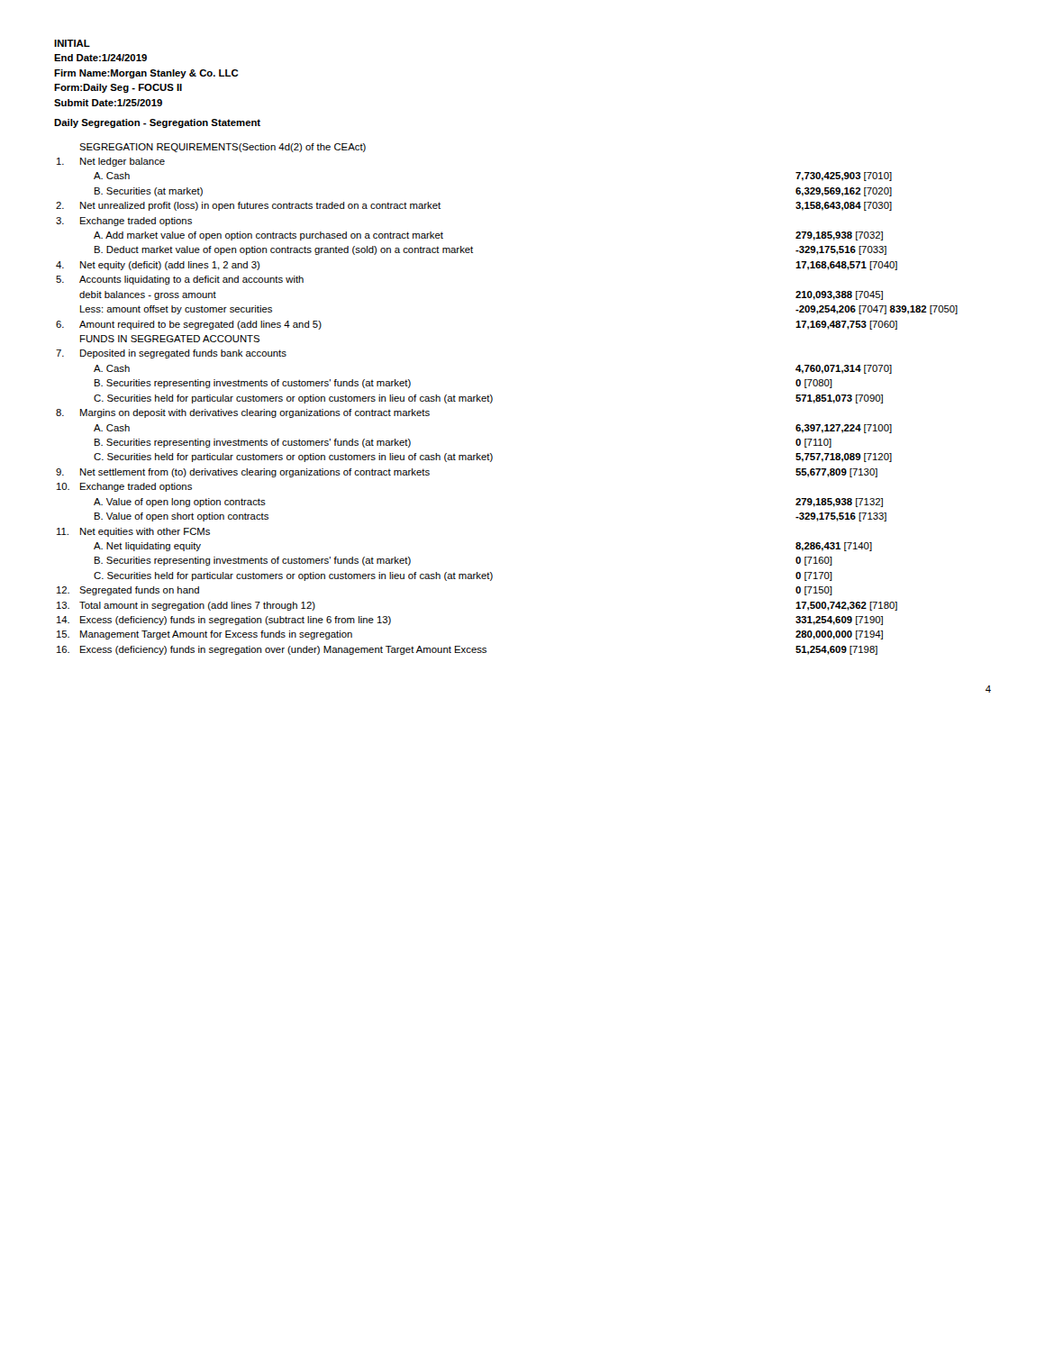INITIAL
End Date:1/24/2019
Firm Name:Morgan Stanley & Co. LLC
Form:Daily Seg - FOCUS II
Submit Date:1/25/2019
Daily Segregation - Segregation Statement
| | SEGREGATION REQUIREMENTS(Section 4d(2) of the CEAct) | |
| 1. | Net ledger balance | |
| | A. Cash | 7,730,425,903 [7010] |
| | B. Securities (at market) | 6,329,569,162 [7020] |
| 2. | Net unrealized profit (loss) in open futures contracts traded on a contract market | 3,158,643,084 [7030] |
| 3. | Exchange traded options | |
| | A. Add market value of open option contracts purchased on a contract market | 279,185,938 [7032] |
| | B. Deduct market value of open option contracts granted (sold) on a contract market | -329,175,516 [7033] |
| 4. | Net equity (deficit) (add lines 1, 2 and 3) | 17,168,648,571 [7040] |
| 5. | Accounts liquidating to a deficit and accounts with | |
| | debit balances - gross amount | 210,093,388 [7045] |
| | Less: amount offset by customer securities | -209,254,206 [7047] 839,182 [7050] |
| 6. | Amount required to be segregated (add lines 4 and 5) | 17,169,487,753 [7060] |
| | FUNDS IN SEGREGATED ACCOUNTS | |
| 7. | Deposited in segregated funds bank accounts | |
| | A. Cash | 4,760,071,314 [7070] |
| | B. Securities representing investments of customers' funds (at market) | 0 [7080] |
| | C. Securities held for particular customers or option customers in lieu of cash (at market) | 571,851,073 [7090] |
| 8. | Margins on deposit with derivatives clearing organizations of contract markets | |
| | A. Cash | 6,397,127,224 [7100] |
| | B. Securities representing investments of customers' funds (at market) | 0 [7110] |
| | C. Securities held for particular customers or option customers in lieu of cash (at market) | 5,757,718,089 [7120] |
| 9. | Net settlement from (to) derivatives clearing organizations of contract markets | 55,677,809 [7130] |
| 10. | Exchange traded options | |
| | A. Value of open long option contracts | 279,185,938 [7132] |
| | B. Value of open short option contracts | -329,175,516 [7133] |
| 11. | Net equities with other FCMs | |
| | A. Net liquidating equity | 8,286,431 [7140] |
| | B. Securities representing investments of customers' funds (at market) | 0 [7160] |
| | C. Securities held for particular customers or option customers in lieu of cash (at market) | 0 [7170] |
| 12. | Segregated funds on hand | 0 [7150] |
| 13. | Total amount in segregation (add lines 7 through 12) | 17,500,742,362 [7180] |
| 14. | Excess (deficiency) funds in segregation (subtract line 6 from line 13) | 331,254,609 [7190] |
| 15. | Management Target Amount for Excess funds in segregation | 280,000,000 [7194] |
| 16. | Excess (deficiency) funds in segregation over (under) Management Target Amount Excess | 51,254,609 [7198] |
4